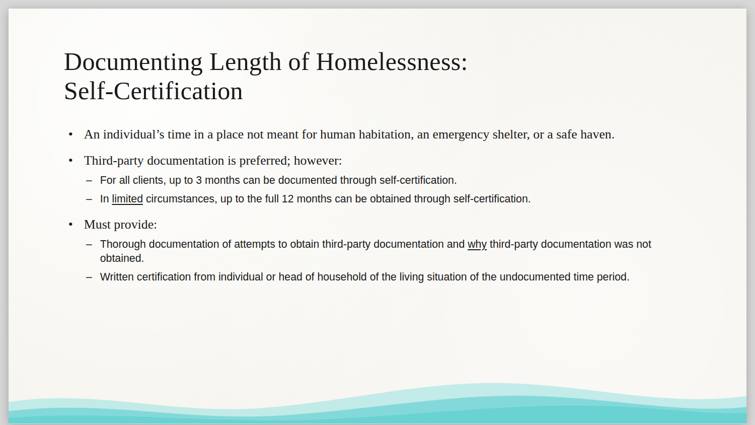Documenting Length of Homelessness:
Self-Certification
An individual’s time in a place not meant for human habitation, an emergency shelter, or a safe haven.
Third-party documentation is preferred; however:
For all clients, up to 3 months can be documented through self-certification.
In limited circumstances, up to the full 12 months can be obtained through self-certification.
Must provide:
Thorough documentation of attempts to obtain third-party documentation and why third-party documentation was not obtained.
Written certification from individual or head of household of the living situation of the undocumented time period.